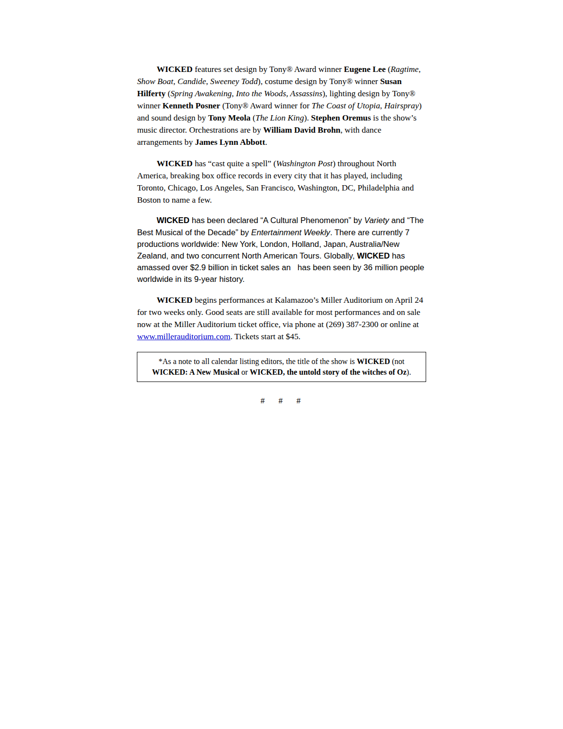WICKED features set design by Tony® Award winner Eugene Lee (Ragtime, Show Boat, Candide, Sweeney Todd), costume design by Tony® winner Susan Hilferty (Spring Awakening, Into the Woods, Assassins), lighting design by Tony® winner Kenneth Posner (Tony® Award winner for The Coast of Utopia, Hairspray) and sound design by Tony Meola (The Lion King). Stephen Oremus is the show’s music director. Orchestrations are by William David Brohn, with dance arrangements by James Lynn Abbott.
WICKED has “cast quite a spell” (Washington Post) throughout North America, breaking box office records in every city that it has played, including Toronto, Chicago, Los Angeles, San Francisco, Washington, DC, Philadelphia and Boston to name a few.
WICKED has been declared “A Cultural Phenomenon” by Variety and “The Best Musical of the Decade” by Entertainment Weekly. There are currently 7 productions worldwide: New York, London, Holland, Japan, Australia/New Zealand, and two concurrent North American Tours. Globally, WICKED has amassed over $2.9 billion in ticket sales an has been seen by 36 million people worldwide in its 9-year history.
WICKED begins performances at Kalamazoo’s Miller Auditorium on April 24 for two weeks only. Good seats are still available for most performances and on sale now at the Miller Auditorium ticket office, via phone at (269) 387-2300 or online at www.millerauditorium.com. Tickets start at $45.
*As a note to all calendar listing editors, the title of the show is WICKED (not WICKED: A New Musical or WICKED, the untold story of the witches of Oz).
# # #